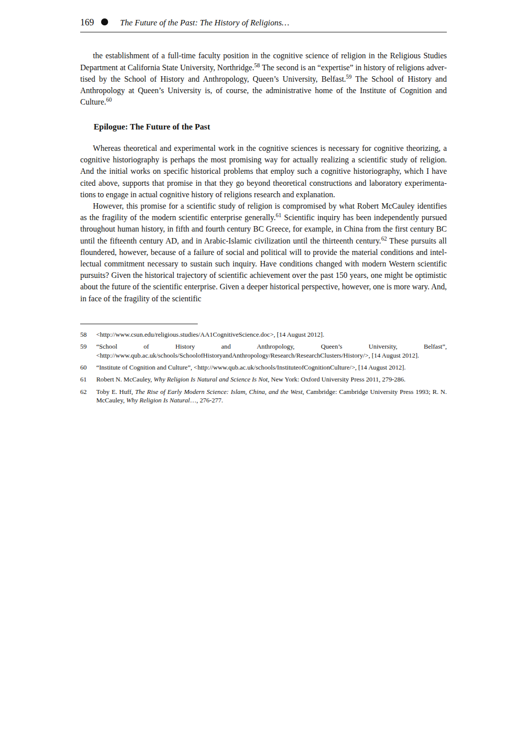169 The Future of the Past: The History of Religions…
the establishment of a full-time faculty position in the cognitive science of religion in the Religious Studies Department at California State University, Northridge.58 The second is an “expertise” in history of religions advertised by the School of History and Anthropology, Queen’s University, Belfast.59 The School of History and Anthropology at Queen’s University is, of course, the administrative home of the Institute of Cognition and Culture.60
Epilogue: The Future of the Past
Whereas theoretical and experimental work in the cognitive sciences is necessary for cognitive theorizing, a cognitive historiography is perhaps the most promising way for actually realizing a scientific study of religion. And the initial works on specific historical problems that employ such a cognitive historiography, which I have cited above, supports that promise in that they go beyond theoretical constructions and laboratory experimentations to engage in actual cognitive history of religions research and explanation.
However, this promise for a scientific study of religion is compromised by what Robert McCauley identifies as the fragility of the modern scientific enterprise generally.61 Scientific inquiry has been independently pursued throughout human history, in fifth and fourth century BC Greece, for example, in China from the first century BC until the fifteenth century AD, and in Arabic-Islamic civilization until the thirteenth century.62 These pursuits all floundered, however, because of a failure of social and political will to provide the material conditions and intellectual commitment necessary to sustain such inquiry. Have conditions changed with modern Western scientific pursuits? Given the historical trajectory of scientific achievement over the past 150 years, one might be optimistic about the future of the scientific enterprise. Given a deeper historical perspective, however, one is more wary. And, in face of the fragility of the scientific
58 <http://www.csun.edu/religious.studies/AA1CognitiveScience.doc>, [14 August 2012].
59 “School of History and Anthropology, Queen’s University, Belfast”, <http://www.qub.ac.uk/schools/SchoolofHistoryandAnthropology/Research/ResearchClusters/History/>, [14 August 2012].
60 “Institute of Cognition and Culture”, <http://www.qub.ac.uk/schools/InstituteofCognitionCulture/>, [14 August 2012].
61 Robert N. McCauley, Why Religion Is Natural and Science Is Not, New York: Oxford University Press 2011, 279-286.
62 Toby E. Huff, The Rise of Early Modern Science: Islam, China, and the West, Cambridge: Cambridge University Press 1993; R. N. McCauley, Why Religion Is Natural…, 276-277.